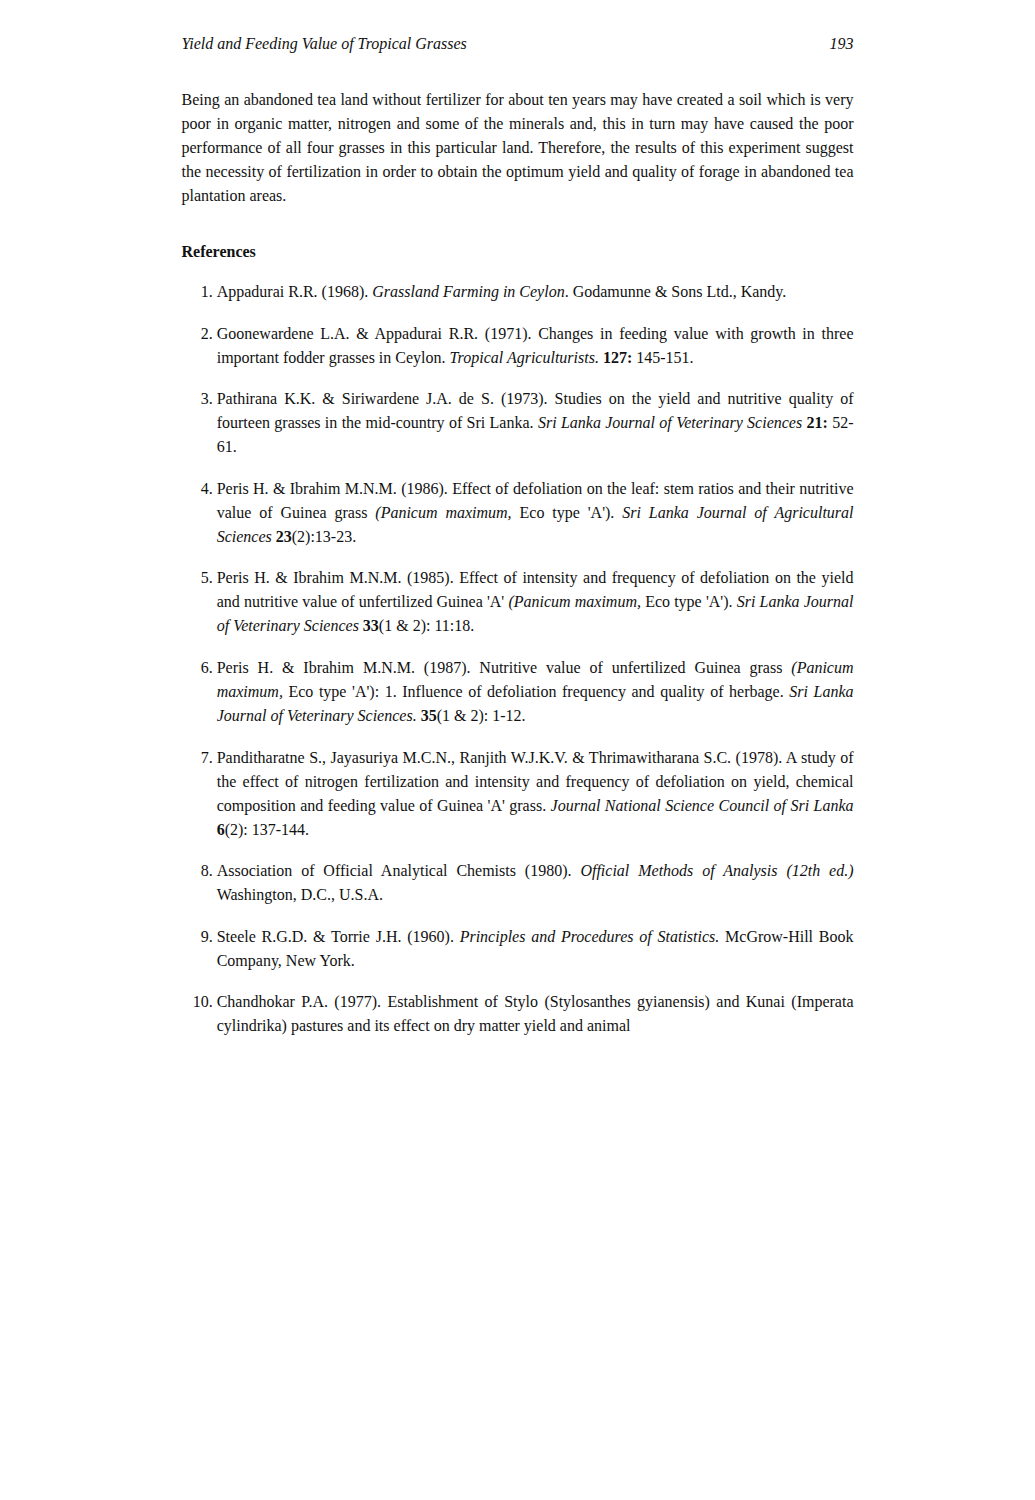Yield and Feeding Value of Tropical Grasses 193
Being an abandoned tea land without fertilizer for about ten years may have created a soil which is very poor in organic matter, nitrogen and some of the minerals and, this in turn may have caused the poor performance of all four grasses in this particular land. Therefore, the results of this experiment suggest the necessity of fertilization in order to obtain the optimum yield and quality of forage in abandoned tea plantation areas.
References
Appadurai R.R. (1968). Grassland Farming in Ceylon. Godamunne & Sons Ltd., Kandy.
Goonewardene L.A. & Appadurai R.R. (1971). Changes in feeding value with growth in three important fodder grasses in Ceylon. Tropical Agriculturists. 127: 145-151.
Pathirana K.K. & Siriwardene J.A. de S. (1973). Studies on the yield and nutritive quality of fourteen grasses in the mid-country of Sri Lanka. Sri Lanka Journal of Veterinary Sciences 21: 52-61.
Peris H. & Ibrahim M.N.M. (1986). Effect of defoliation on the leaf: stem ratios and their nutritive value of Guinea grass (Panicum maximum, Eco type 'A'). Sri Lanka Journal of Agricultural Sciences 23(2):13-23.
Peris H. & Ibrahim M.N.M. (1985). Effect of intensity and frequency of defoliation on the yield and nutritive value of unfertilized Guinea 'A' (Panicum maximum, Eco type 'A'). Sri Lanka Journal of Veterinary Sciences 33(1 & 2): 11:18.
Peris H. & Ibrahim M.N.M. (1987). Nutritive value of unfertilized Guinea grass (Panicum maximum, Eco type 'A'): 1. Influence of defoliation frequency and quality of herbage. Sri Lanka Journal of Veterinary Sciences. 35(1 & 2): 1-12.
Panditharatne S., Jayasuriya M.C.N., Ranjith W.J.K.V. & Thrimawitharana S.C. (1978). A study of the effect of nitrogen fertilization and intensity and frequency of defoliation on yield, chemical composition and feeding value of Guinea 'A' grass. Journal National Science Council of Sri Lanka 6(2): 137-144.
Association of Official Analytical Chemists (1980). Official Methods of Analysis (12th ed.) Washington, D.C., U.S.A.
Steele R.G.D. & Torrie J.H. (1960). Principles and Procedures of Statistics. McGrow-Hill Book Company, New York.
Chandhokar P.A. (1977). Establishment of Stylo (Stylosanthes gyianensis) and Kunai (Imperata cylindrika) pastures and its effect on dry matter yield and animal